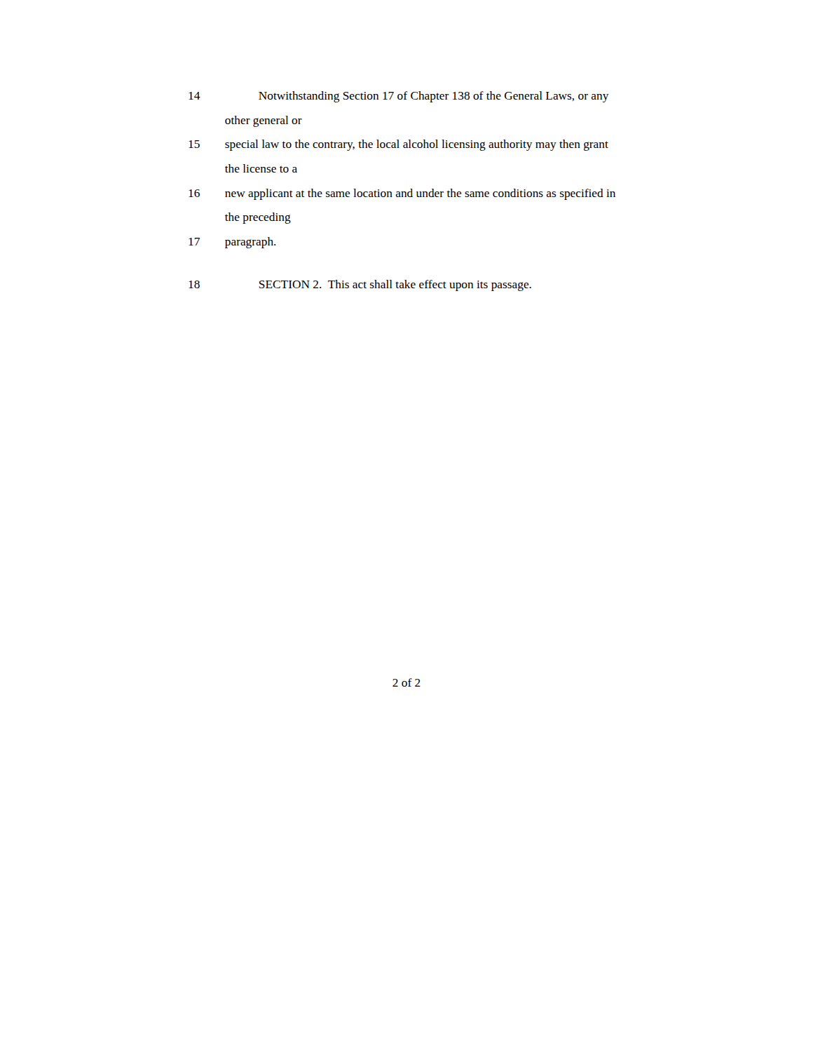14
Notwithstanding Section 17 of Chapter 138 of the General Laws, or any other general or
15
special law to the contrary, the local alcohol licensing authority may then grant the license to a
16
new applicant at the same location and under the same conditions as specified in the preceding
17
paragraph.
18
SECTION 2. This act shall take effect upon its passage.
2 of 2